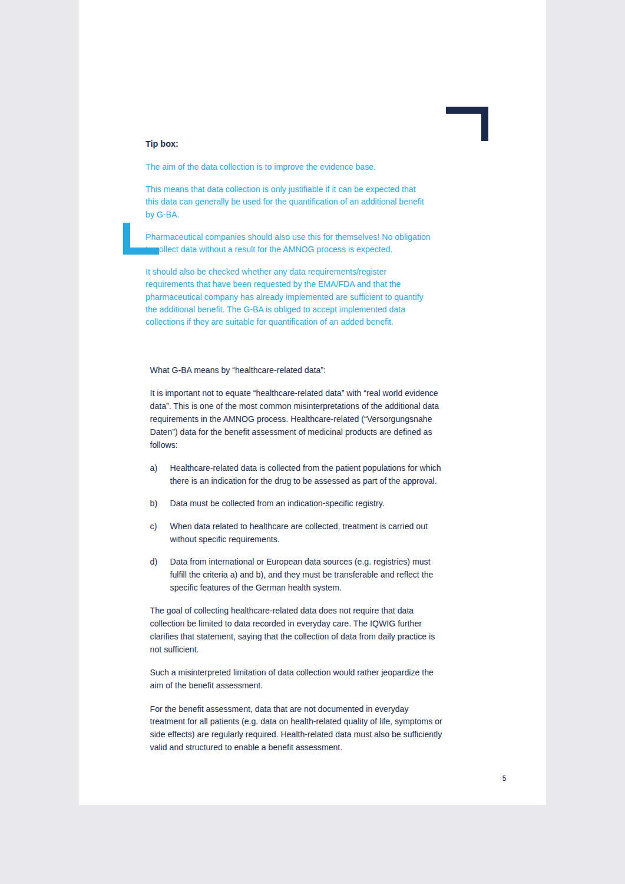Tip box:
The aim of the data collection is to improve the evidence base.
This means that data collection is only justifiable if it can be expected that this data can generally be used for the quantification of an additional benefit by G-BA.
Pharmaceutical companies should also use this for themselves! No obligation to collect data without a result for the AMNOG process is expected.
It should also be checked whether any data requirements/register requirements that have been requested by the EMA/FDA and that the pharmaceutical company has already implemented are sufficient to quantify the additional benefit. The G-BA is obliged to accept implemented data collections if they are suitable for quantification of an added benefit.
What G-BA means by “healthcare-related data”:
It is important not to equate “healthcare-related data” with “real world evidence data”. This is one of the most common misinterpretations of the additional data requirements in the AMNOG process. Healthcare-related (“Versorgungsnahe Daten”) data for the benefit assessment of medicinal products are defined as follows:
Healthcare-related data is collected from the patient populations for which there is an indication for the drug to be assessed as part of the approval.
Data must be collected from an indication-specific registry.
When data related to healthcare are collected, treatment is carried out without specific requirements.
Data from international or European data sources (e.g. registries) must fulfill the criteria a) and b), and they must be transferable and reflect the specific features of the German health system.
The goal of collecting healthcare-related data does not require that data collection be limited to data recorded in everyday care. The IQWIG further clarifies that statement, saying that the collection of data from daily practice is not sufficient.
Such a misinterpreted limitation of data collection would rather jeopardize the aim of the benefit assessment.
For the benefit assessment, data that are not documented in everyday treatment for all patients (e.g. data on health-related quality of life, symptoms or side effects) are regularly required. Health-related data must also be sufficiently valid and structured to enable a benefit assessment.
5